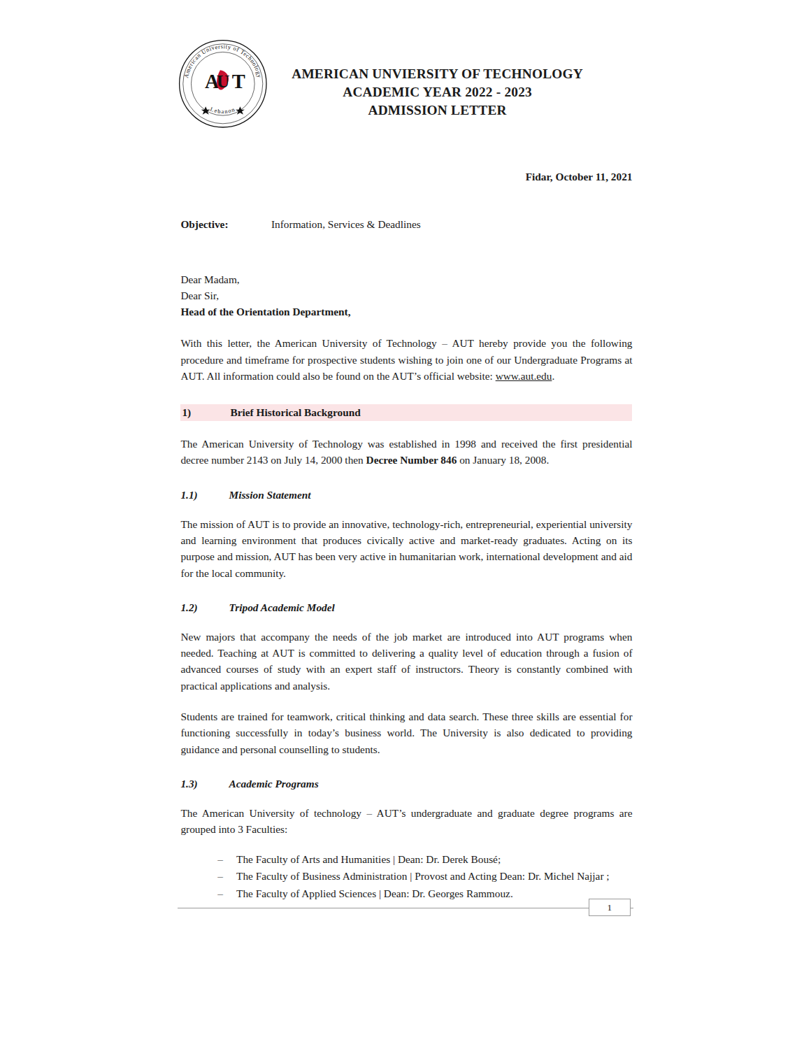American University of Technology Lebanon A T U
AMERICAN UNVIERSITY OF TECHNOLOGY ACADEMIC YEAR 2022 - 2023 ADMISSION LETTER
Fidar, October 11, 2021
Objective: Information, Services & Deadlines
Dear Madam,
Dear Sir,
Head of the Orientation Department,
With this letter, the American University of Technology – AUT hereby provide you the following procedure and timeframe for prospective students wishing to join one of our Undergraduate Programs at AUT. All information could also be found on the AUT’s official website: www.aut.edu.
1) Brief Historical Background
The American University of Technology was established in 1998 and received the first presidential decree number 2143 on July 14, 2000 then Decree Number 846 on January 18, 2008.
1.1) Mission Statement
The mission of AUT is to provide an innovative, technology-rich, entrepreneurial, experiential university and learning environment that produces civically active and market-ready graduates. Acting on its purpose and mission, AUT has been very active in humanitarian work, international development and aid for the local community.
1.2) Tripod Academic Model
New majors that accompany the needs of the job market are introduced into AUT programs when needed. Teaching at AUT is committed to delivering a quality level of education through a fusion of advanced courses of study with an expert staff of instructors. Theory is constantly combined with practical applications and analysis.
Students are trained for teamwork, critical thinking and data search. These three skills are essential for functioning successfully in today’s business world. The University is also dedicated to providing guidance and personal counselling to students.
1.3) Academic Programs
The American University of technology – AUT’s undergraduate and graduate degree programs are grouped into 3 Faculties:
The Faculty of Arts and Humanities | Dean: Dr. Derek Bousé;
The Faculty of Business Administration | Provost and Acting Dean: Dr. Michel Najjar ;
The Faculty of Applied Sciences | Dean: Dr. Georges Rammouz.
1